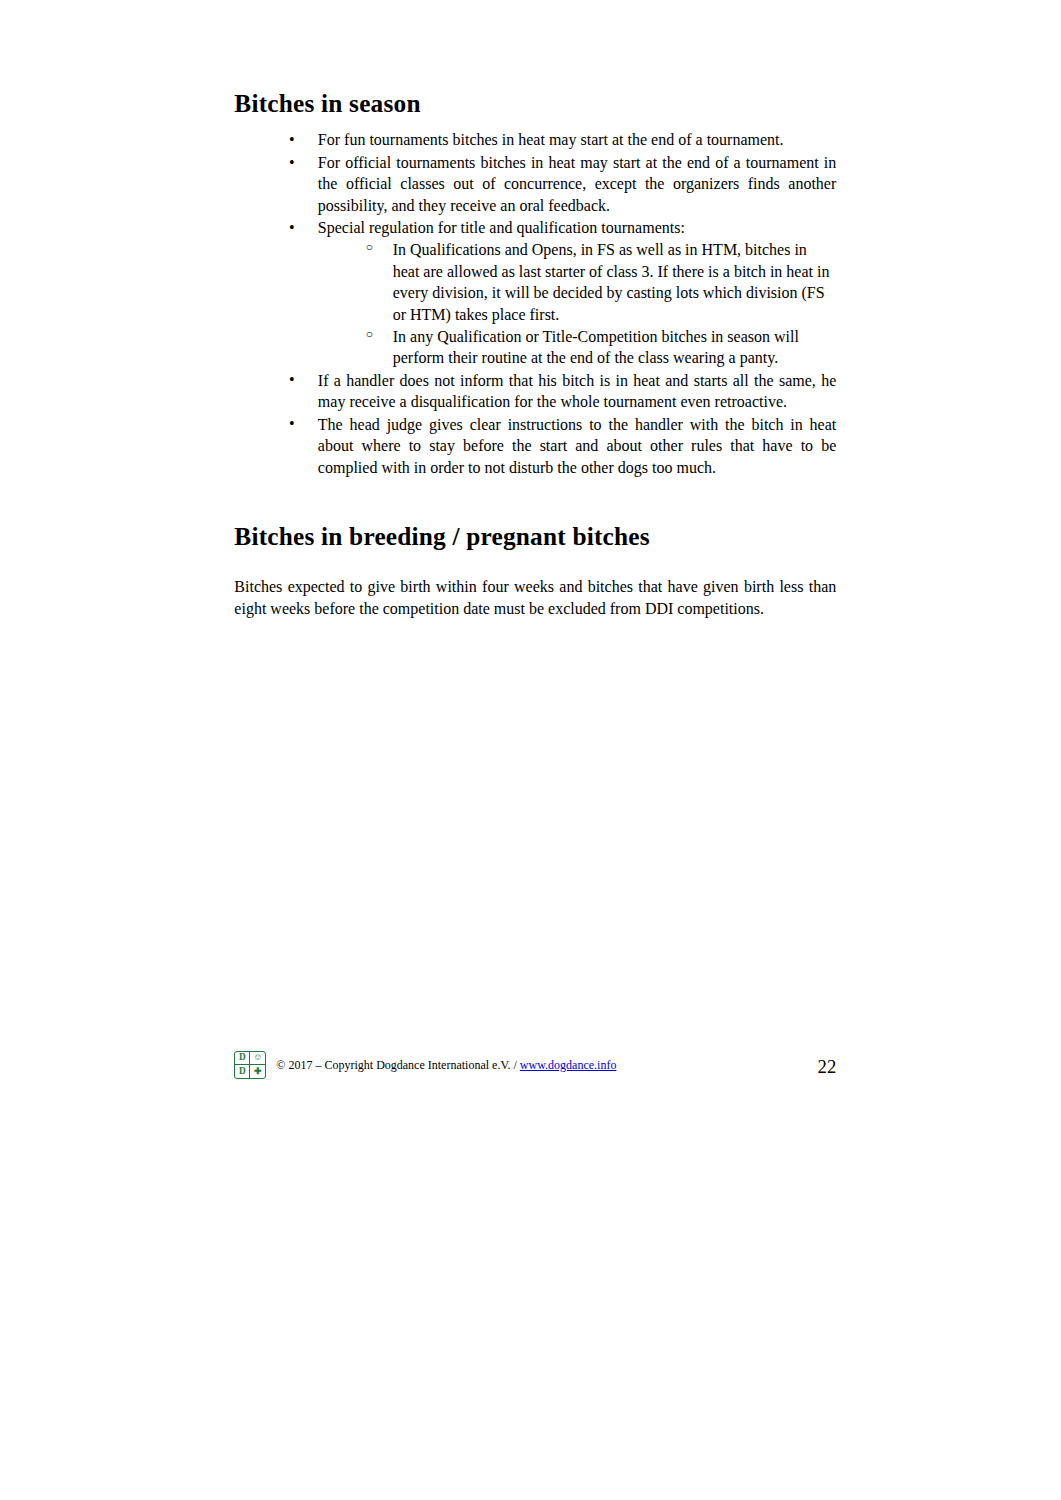Bitches in season
For fun tournaments bitches in heat may start at the end of a tournament.
For official tournaments bitches in heat may start at the end of a tournament in the official classes out of concurrence, except the organizers finds another possibility, and they receive an oral feedback.
Special regulation for title and qualification tournaments:
In Qualifications and Opens, in FS as well as in HTM, bitches in heat are allowed as last starter of class 3. If there is a bitch in heat in every division, it will be decided by casting lots which division (FS or HTM) takes place first.
In any Qualification or Title-Competition bitches in season will perform their routine at the end of the class wearing a panty.
If a handler does not inform that his bitch is in heat and starts all the same, he may receive a disqualification for the whole tournament even retroactive.
The head judge gives clear instructions to the handler with the bitch in heat about where to stay before the start and about other rules that have to be complied with in order to not disturb the other dogs too much.
Bitches in breeding / pregnant bitches
Bitches expected to give birth within four weeks and bitches that have given birth less than eight weeks before the competition date must be excluded from DDI competitions.
D ☺ D ✚
© 2017 – Copyright Dogdance International e.V. / www.dogdance.info
22